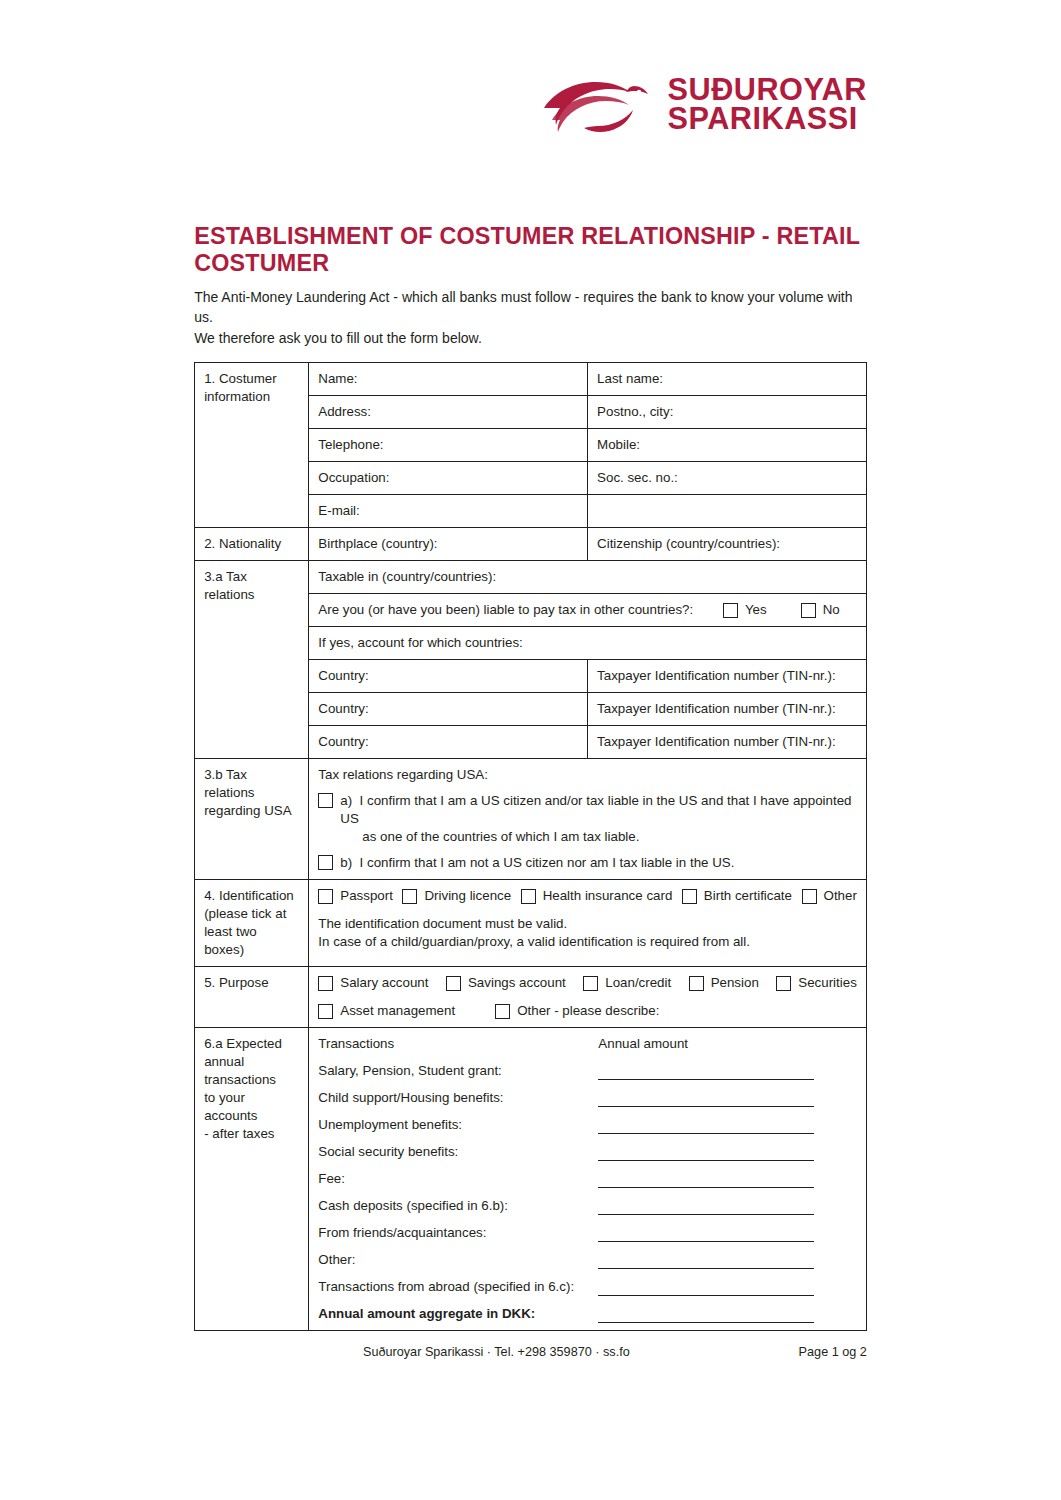Suðuroyar Sparikassi
Establishment of costumer relationship - retail costumer
The Anti-Money Laundering Act - which all banks must follow - requires the bank to know your volume with us.
We therefore ask you to fill out the form below.
| 1. Costumer information | Name: | Last name: |
| Address: | Postno., city: |
| Telephone: | Mobile: |
| Occupation: | Soc. sec. no.: |
| E-mail: | |
| 2. Nationality | Birthplace (country): | Citizenship (country/countries): |
| 3.a Tax relations | Taxable in (country/countries): |
| Are you (or have you been) liable to pay tax in other countries?: Yes No |
| If yes, account for which countries: |
| Country: | Taxpayer Identification number (TIN-nr.): |
| Country: | Taxpayer Identification number (TIN-nr.): |
| Country: | Taxpayer Identification number (TIN-nr.): |
| 3.b Tax relations regarding USA | Tax relations regarding USA: a) I confirm that I am a US citizen and/or tax liable in the US and that I have appointed US as one of the countries of which I am tax liable. b) I confirm that I am not a US citizen nor am I tax liable in the US. |
| 4. Identification (please tick at least two boxes) | Passport Driving licence Health insurance card Birth certificate Other The identification document must be valid. In case of a child/guardian/proxy, a valid identification is required from all. |
| 5. Purpose | Salary account Savings account Loan/credit Pension Securities Asset management Other - please describe: |
| 6.a Expected annual transactions to your accounts - after taxes | Transactions Annual amount Salary, Pension, Student grant: Child support/Housing benefits: Unemployment benefits: Social security benefits: Fee: Cash deposits (specified in 6.b): From friends/acquaintances: Other: Transactions from abroad (specified in 6.c): Annual amount aggregate in DKK: |
Suðuroyar Sparikassi · Tel. +298 359870 · ss.fo
Page 1 og 2